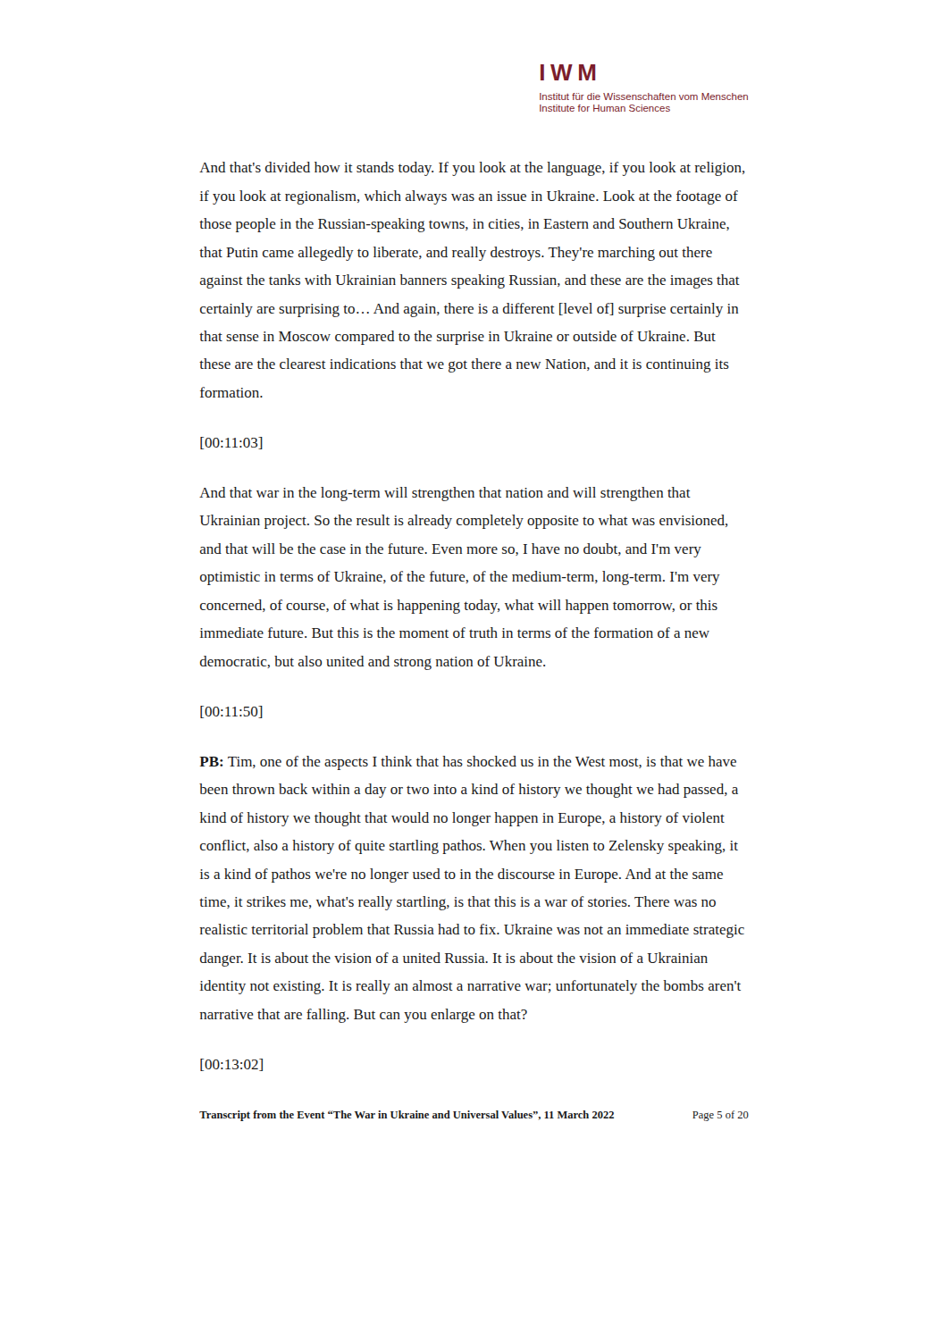IWM
Institut für die Wissenschaften vom Menschen
Institute for Human Sciences
And that's divided how it stands today. If you look at the language, if you look at religion, if you look at regionalism, which always was an issue in Ukraine. Look at the footage of those people in the Russian-speaking towns, in cities, in Eastern and Southern Ukraine, that Putin came allegedly to liberate, and really destroys. They're marching out there against the tanks with Ukrainian banners speaking Russian, and these are the images that certainly are surprising to… And again, there is a different [level of] surprise certainly in that sense in Moscow compared to the surprise in Ukraine or outside of Ukraine. But these are the clearest indications that we got there a new Nation, and it is continuing its formation.
[00:11:03]
And that war in the long-term will strengthen that nation and will strengthen that Ukrainian project. So the result is already completely opposite to what was envisioned, and that will be the case in the future. Even more so, I have no doubt, and I'm very optimistic in terms of Ukraine, of the future, of the medium-term, long-term. I'm very concerned, of course, of what is happening today, what will happen tomorrow, or this immediate future. But this is the moment of truth in terms of the formation of a new democratic, but also united and strong nation of Ukraine.
[00:11:50]
PB: Tim, one of the aspects I think that has shocked us in the West most, is that we have been thrown back within a day or two into a kind of history we thought we had passed, a kind of history we thought that would no longer happen in Europe, a history of violent conflict, also a history of quite startling pathos. When you listen to Zelensky speaking, it is a kind of pathos we're no longer used to in the discourse in Europe. And at the same time, it strikes me, what's really startling, is that this is a war of stories. There was no realistic territorial problem that Russia had to fix. Ukraine was not an immediate strategic danger. It is about the vision of a united Russia. It is about the vision of a Ukrainian identity not existing. It is really an almost a narrative war; unfortunately the bombs aren't narrative that are falling. But can you enlarge on that?
[00:13:02]
Transcript from the Event “The War in Ukraine and Universal Values”, 11 March 2022 Page 5 of 20